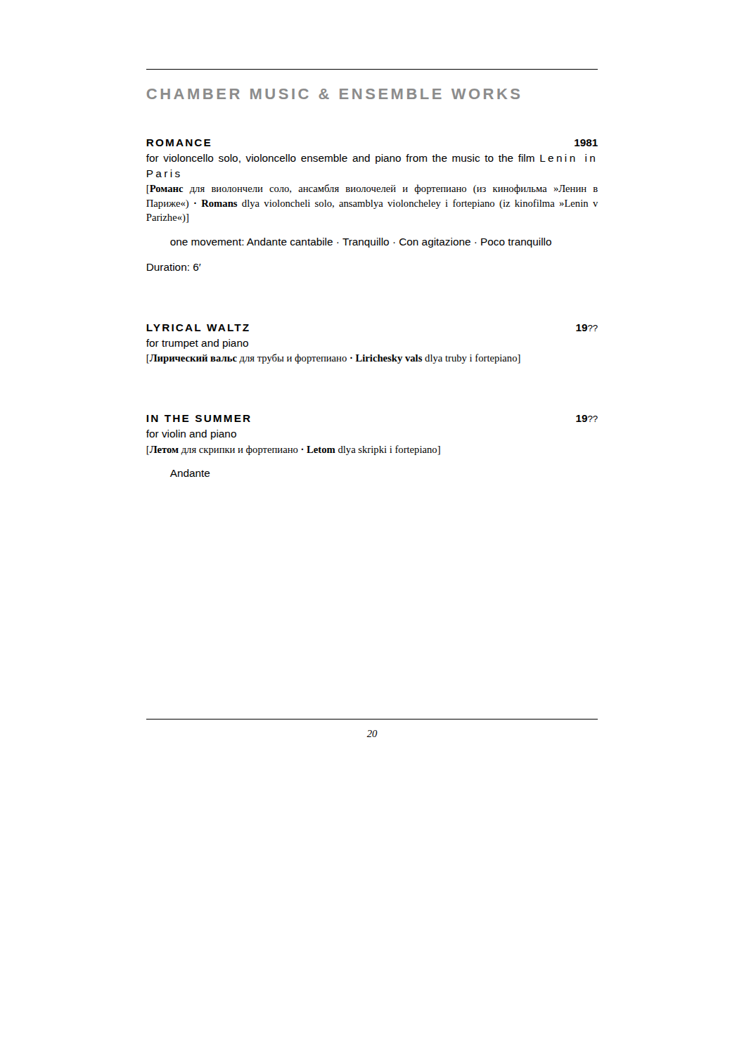Chamber Music & Ensemble Works
Romance 1981
for violoncello solo, violoncello ensemble and piano from the music to the film Lenin in Paris
[Романс для виолончели соло, ансамбля виолочелей и фортепиано (из кинофильма »Ленин в Париже«) · Romans dlya violoncheli solo, ansamblya violoncheley i fortepiano (iz kinofilma »Lenin v Parizhe«)]
one movement: Andante cantabile · Tranquillo · Con agitazione · Poco tranquillo
Duration: 6′
Lyrical Waltz 19??
for trumpet and piano
[Лирический вальс для трубы и фортепиано · Lirichesky vals dlya truby i fortepiano]
In the Summer 19??
for violin and piano
[Летом для скрипки и фортепиано · Letom dlya skripki i fortepiano]
Andante
20